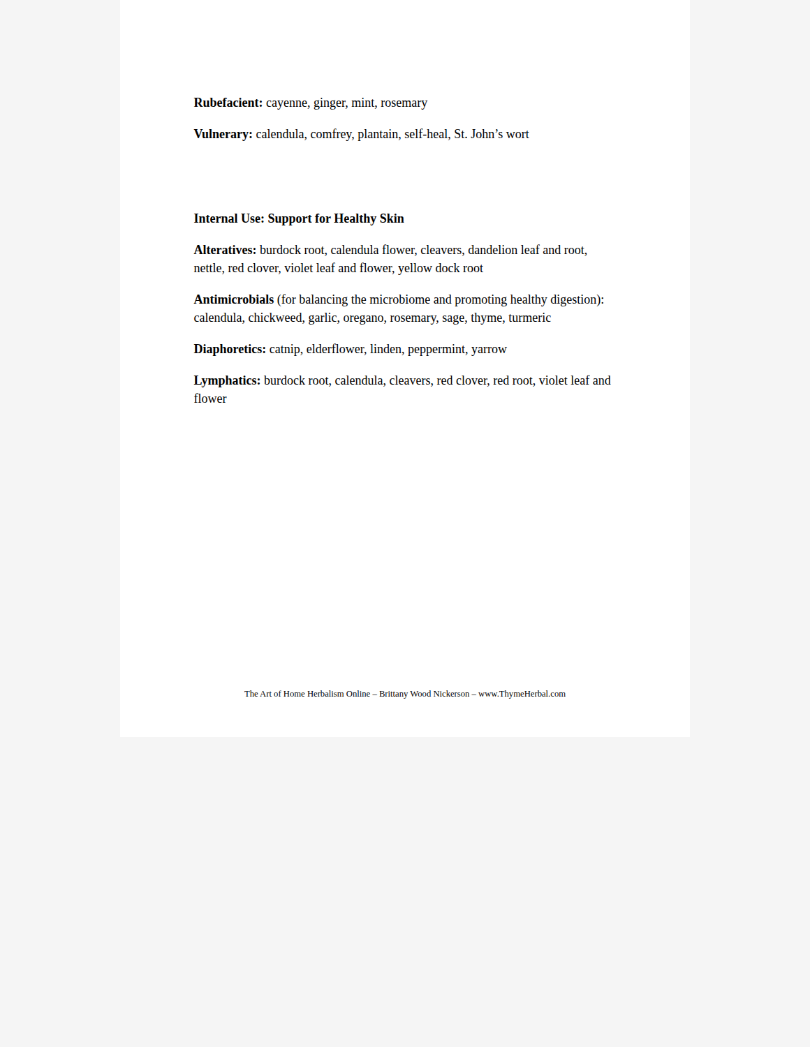Rubefacient: cayenne, ginger, mint, rosemary
Vulnerary: calendula, comfrey, plantain, self-heal, St. John’s wort
Internal Use: Support for Healthy Skin
Alteratives: burdock root, calendula flower, cleavers, dandelion leaf and root, nettle, red clover, violet leaf and flower, yellow dock root
Antimicrobials (for balancing the microbiome and promoting healthy digestion): calendula, chickweed, garlic, oregano, rosemary, sage, thyme, turmeric
Diaphoretics: catnip, elderflower, linden, peppermint, yarrow
Lymphatics: burdock root, calendula, cleavers, red clover, red root, violet leaf and flower
The Art of Home Herbalism Online – Brittany Wood Nickerson – www.ThymeHerbal.com